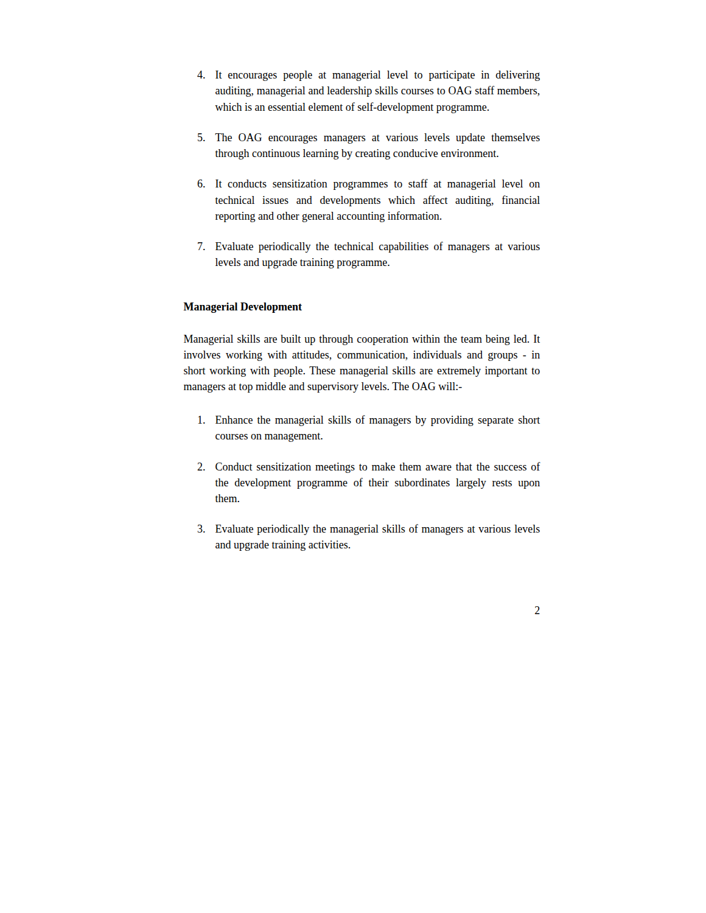It encourages people at managerial level to participate in delivering auditing, managerial and leadership skills courses to OAG staff members, which is an essential element of self-development programme.
The OAG encourages managers at various levels update themselves through continuous learning by creating conducive environment.
It conducts sensitization programmes to staff at managerial level on technical issues and developments which affect auditing, financial reporting and other general accounting information.
Evaluate periodically the technical capabilities of managers at various levels and upgrade training programme.
Managerial Development
Managerial skills are built up through cooperation within the team being led. It involves working with attitudes, communication, individuals and groups - in short working with people. These managerial skills are extremely important to managers at top middle and supervisory levels. The OAG will:-
Enhance the managerial skills of managers by providing separate short courses on management.
Conduct sensitization meetings to make them aware that the success of the development programme of their subordinates largely rests upon them.
Evaluate periodically the managerial skills of managers at various levels and upgrade training activities.
2